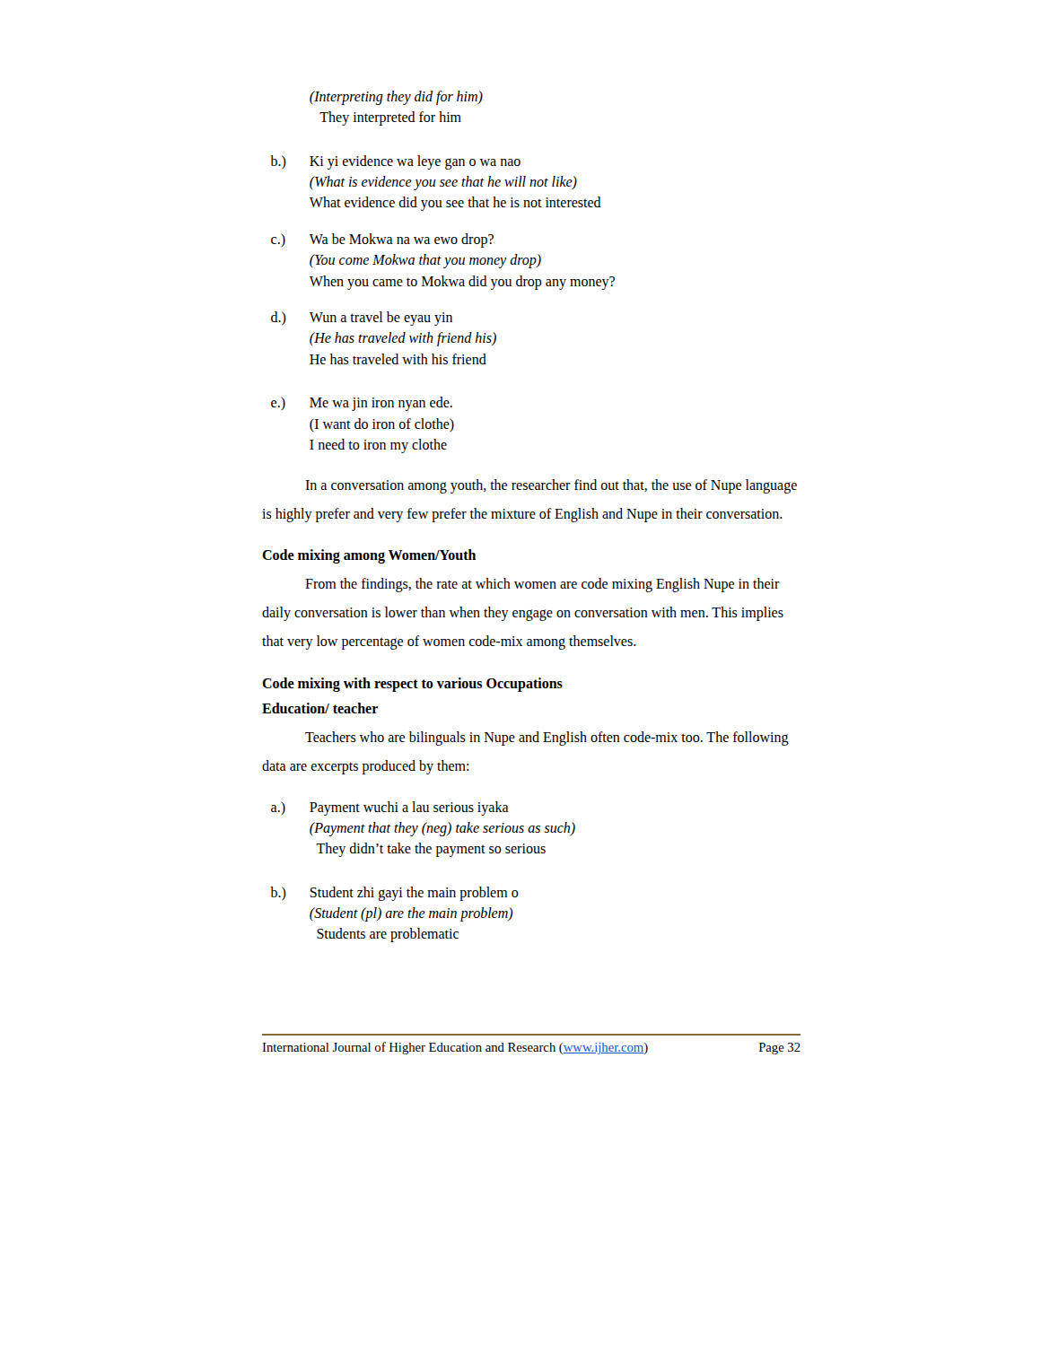(Interpreting they did for him) They interpreted for him
b.) Ki yi evidence wa leye gan o wa nao
(What is evidence you see that he will not like)
What evidence did you see that he is not interested
c.) Wa be Mokwa na wa ewo drop?
(You come Mokwa that you money drop)
When you came to Mokwa did you drop any money?
d.) Wun a travel be eyau yin
(He has traveled with friend his)
He has traveled with his friend
e.) Me wa jin iron nyan ede.
(I want do iron of clothe)
I need to iron my clothe
In a conversation among youth, the researcher find out that, the use of Nupe language is highly prefer and very few prefer the mixture of English and Nupe in their conversation.
Code mixing among Women/Youth
From the findings, the rate at which women are code mixing English Nupe in their daily conversation is lower than when they engage on conversation with men. This implies that very low percentage of women code-mix among themselves.
Code mixing with respect to various Occupations
Education/ teacher
Teachers who are bilinguals in Nupe and English often code-mix too. The following data are excerpts produced by them:
a.) Payment wuchi a lau serious iyaka
(Payment that they (neg) take serious as such)
They didn’t take the payment so serious
b.) Student zhi gayi the main problem o
(Student (pl) are the main problem)
Students are problematic
International Journal of Higher Education and Research (www.ijher.com)
Page 32